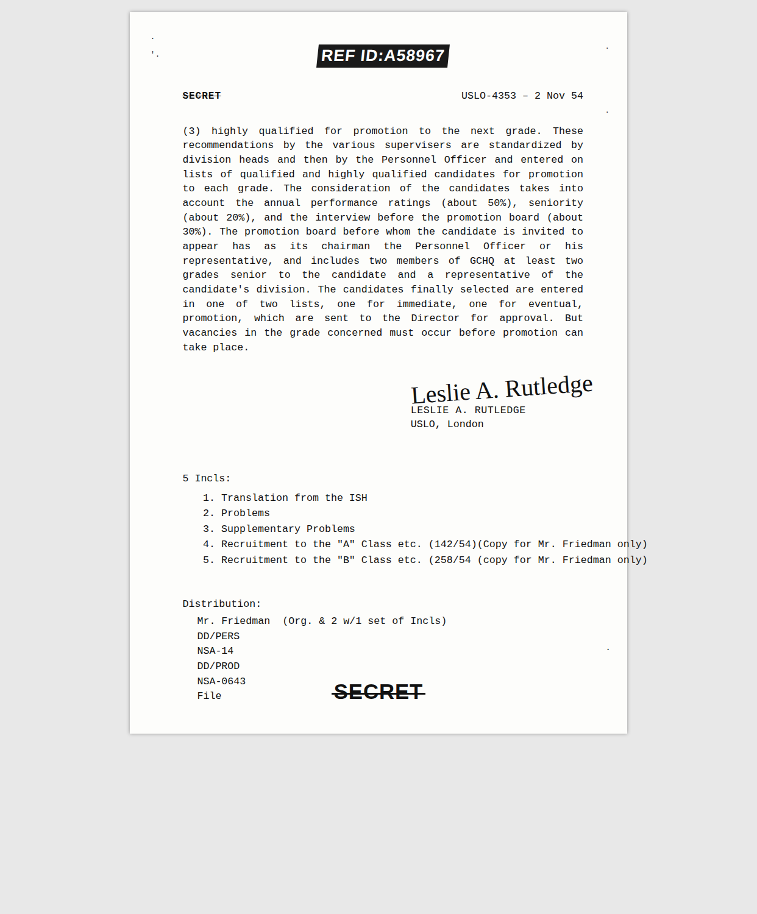.
'.
.
.
REF ID:A58967
SECRET USLO‑4353 – 2 Nov 54
(3) highly qualified for promotion to the next grade. These recommendations by the various supervisers are standardized by division heads and then by the Personnel Officer and entered on lists of qualified and highly qualified candidates for promotion to each grade. The consideration of the candidates takes into account the annual performance ratings (about 50%), seniority (about 20%), and the interview before the promotion board (about 30%). The promotion board before whom the candidate is invited to appear has as its chairman the Personnel Officer or his representative, and includes two members of GCHQ at least two grades senior to the candidate and a representative of the candidate's division. The candidates finally selected are entered in one of two lists, one for immediate, one for eventual, promotion, which are sent to the Director for approval. But vacancies in the grade concerned must occur before promotion can take place.
Leslie A. Rutledge
LESLIE A. RUTLEDGE
USLO, London
5 Incls:
1. Translation from the ISH
2. Problems
3. Supplementary Problems
4. Recruitment to the "A" Class etc. (142/54)(Copy for Mr. Friedman only)
5. Recruitment to the "B" Class etc. (258/54 (copy for Mr. Friedman only)
Distribution:
Mr. Friedman (Org. & 2 w/1 set of Incls)
DD/PERS
NSA‑14
DD/PROD
NSA‑0643
File
.
SECRET